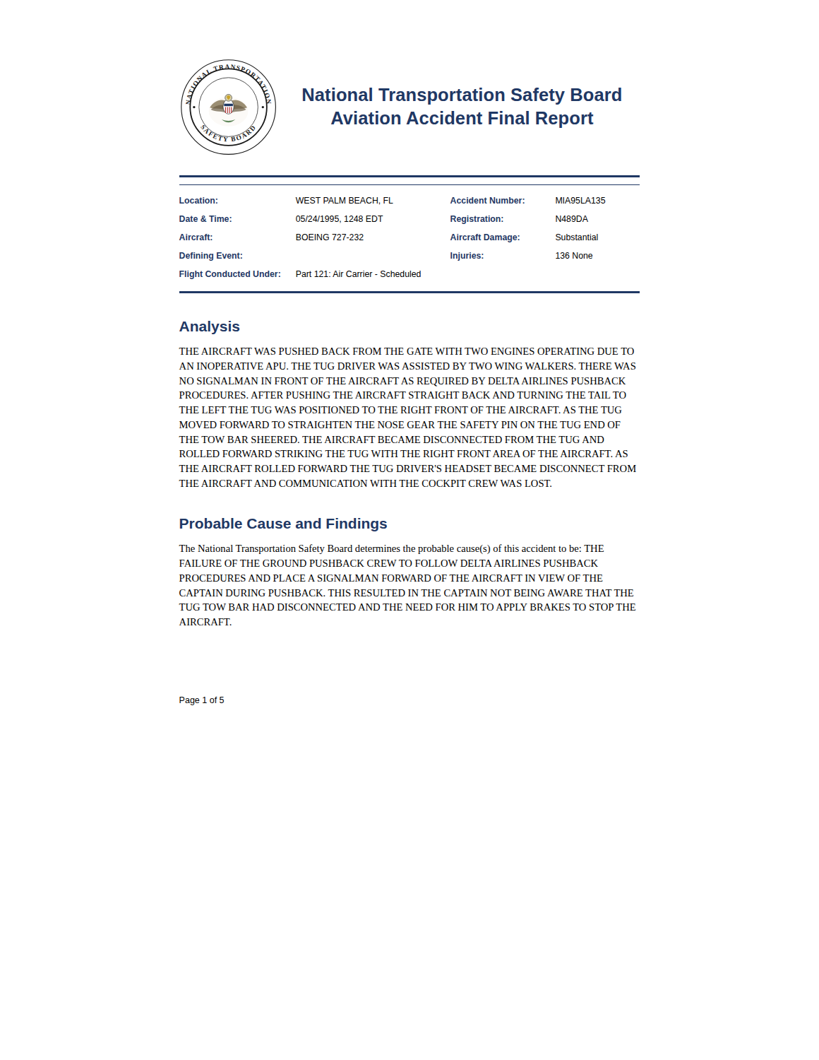NATIONAL TRANSPORTATION SAFETY BOARD
National Transportation Safety Board
Aviation Accident Final Report
| Location: | WEST PALM BEACH, FL | Accident Number: | MIA95LA135 |
| Date & Time: | 05/24/1995, 1248 EDT | Registration: | N489DA |
| Aircraft: | BOEING 727-232 | Aircraft Damage: | Substantial |
| Defining Event: | | Injuries: | 136 None |
| Flight Conducted Under: | Part 121: Air Carrier - Scheduled |
Analysis
THE AIRCRAFT WAS PUSHED BACK FROM THE GATE WITH TWO ENGINES OPERATING DUE TO AN INOPERATIVE APU. THE TUG DRIVER WAS ASSISTED BY TWO WING WALKERS. THERE WAS NO SIGNALMAN IN FRONT OF THE AIRCRAFT AS REQUIRED BY DELTA AIRLINES PUSHBACK PROCEDURES. AFTER PUSHING THE AIRCRAFT STRAIGHT BACK AND TURNING THE TAIL TO THE LEFT THE TUG WAS POSITIONED TO THE RIGHT FRONT OF THE AIRCRAFT. AS THE TUG MOVED FORWARD TO STRAIGHTEN THE NOSE GEAR THE SAFETY PIN ON THE TUG END OF THE TOW BAR SHEERED. THE AIRCRAFT BECAME DISCONNECTED FROM THE TUG AND ROLLED FORWARD STRIKING THE TUG WITH THE RIGHT FRONT AREA OF THE AIRCRAFT. AS THE AIRCRAFT ROLLED FORWARD THE TUG DRIVER'S HEADSET BECAME DISCONNECT FROM THE AIRCRAFT AND COMMUNICATION WITH THE COCKPIT CREW WAS LOST.
Probable Cause and Findings
The National Transportation Safety Board determines the probable cause(s) of this accident to be: THE FAILURE OF THE GROUND PUSHBACK CREW TO FOLLOW DELTA AIRLINES PUSHBACK PROCEDURES AND PLACE A SIGNALMAN FORWARD OF THE AIRCRAFT IN VIEW OF THE CAPTAIN DURING PUSHBACK. THIS RESULTED IN THE CAPTAIN NOT BEING AWARE THAT THE TUG TOW BAR HAD DISCONNECTED AND THE NEED FOR HIM TO APPLY BRAKES TO STOP THE AIRCRAFT.
Page 1 of 5